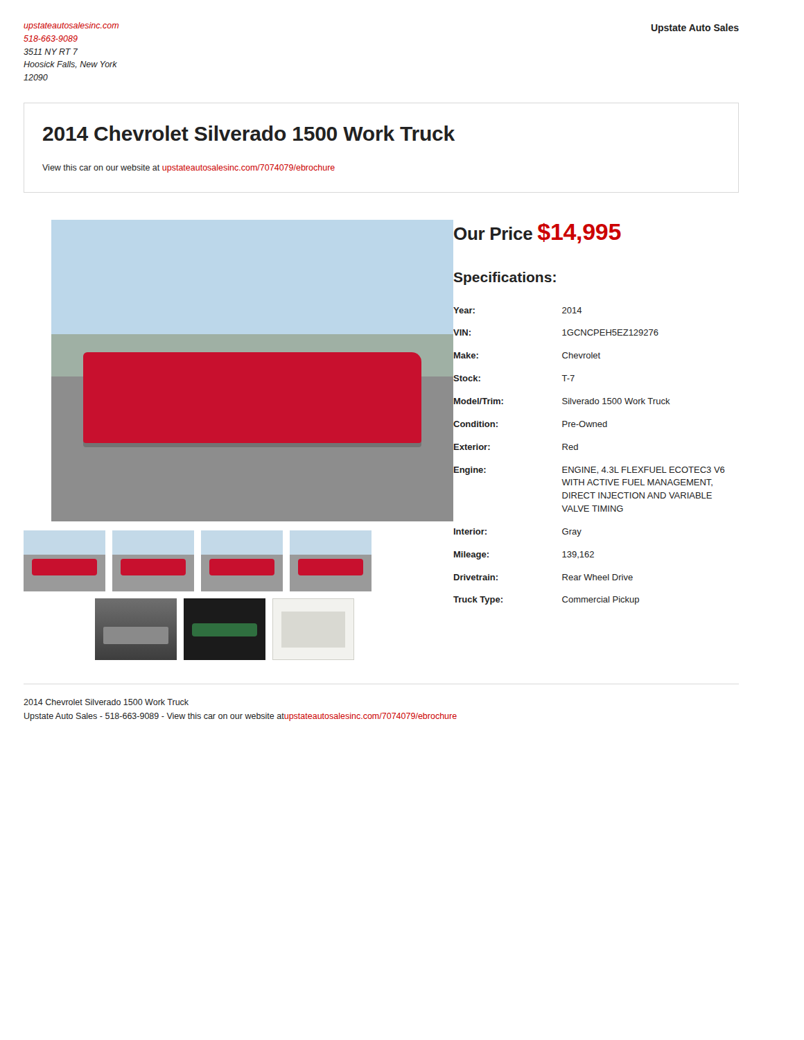upstateautosalesinc.com 518-663-9089
3511 NY RT 7
Hoosick Falls, New York
12090
Upstate Auto Sales
2014 Chevrolet Silverado 1500 Work Truck
View this car on our website at upstateautosalesinc.com/7074079/ebrochure
Our Price $14,995
Specifications:
| Year: | 2014 |
| VIN: | 1GCNCPEH5EZ129276 |
| Make: | Chevrolet |
| Stock: | T-7 |
| Model/Trim: | Silverado 1500 Work Truck |
| Condition: | Pre-Owned |
| Exterior: | Red |
| Engine: | ENGINE, 4.3L FLEXFUEL ECOTEC3 V6 WITH ACTIVE FUEL MANAGEMENT, DIRECT INJECTION AND VARIABLE VALVE TIMING |
| Interior: | Gray |
| Mileage: | 139,162 |
| Drivetrain: | Rear Wheel Drive |
| Truck Type: | Commercial Pickup |
2014 Chevrolet Silverado 1500 Work Truck Upstate Auto Sales - 518-663-9089 - View this car on our website atupstateautosalesinc.com/7074079/ebrochure